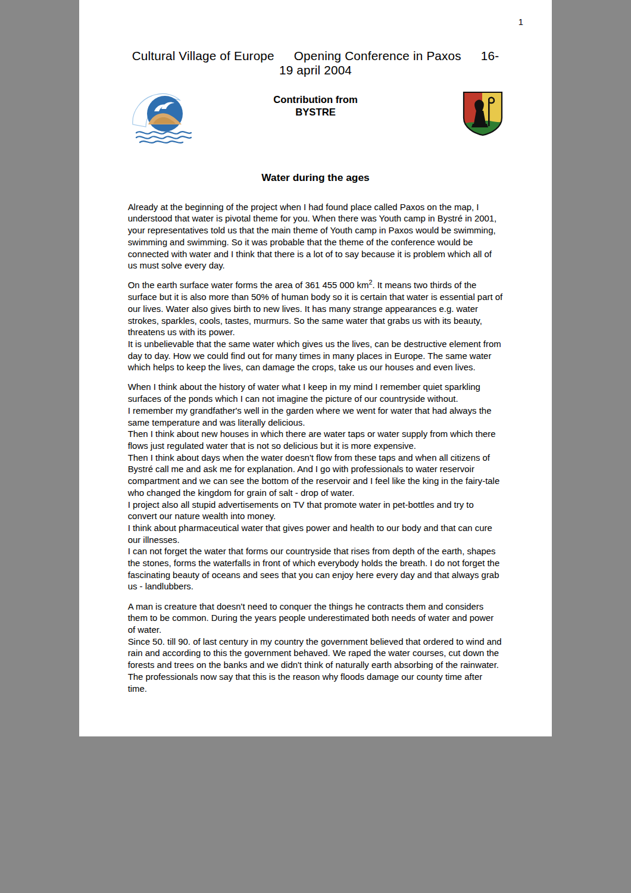1
Cultural Village of Europe Opening Conference in Paxos 16-19 april 2004
Contribution from
BYSTRE
Water during the ages
Already at the beginning of the project when I had found place called Paxos on the map, I understood that water is pivotal theme for you. When there was Youth camp in Bystré in 2001, your representatives told us that the main theme of Youth camp in Paxos would be swimming, swimming and swimming. So it was probable that the theme of the conference would be connected with water and I think that there is a lot of to say because it is problem which all of us must solve every day.
On the earth surface water forms the area of 361 455 000 km2. It means two thirds of the surface but it is also more than 50% of human body so it is certain that water is essential part of our lives. Water also gives birth to new lives. It has many strange appearances e.g. water strokes, sparkles, cools, tastes, murmurs. So the same water that grabs us with its beauty, threatens us with its power.
It is unbelievable that the same water which gives us the lives, can be destructive element from day to day. How we could find out for many times in many places in Europe. The same water which helps to keep the lives, can damage the crops, take us our houses and even lives.
When I think about the history of water what I keep in my mind I remember quiet sparkling surfaces of the ponds which I can not imagine the picture of our countryside without.
I remember my grandfather's well in the garden where we went for water that had always the same temperature and was literally delicious.
Then I think about new houses in which there are water taps or water supply from which there flows just regulated water that is not so delicious but it is more expensive.
Then I think about days when the water doesn't flow from these taps and when all citizens of Bystré call me and ask me for explanation. And I go with professionals to water reservoir compartment and we can see the bottom of the reservoir and I feel like the king in the fairy-tale who changed the kingdom for grain of salt - drop of water.
I project also all stupid advertisements on TV that promote water in pet-bottles and try to convert our nature wealth into money.
I think about pharmaceutical water that gives power and health to our body and that can cure our illnesses.
I can not forget the water that forms our countryside that rises from depth of the earth, shapes the stones, forms the waterfalls in front of which everybody holds the breath. I do not forget the fascinating beauty of oceans and sees that you can enjoy here every day and that always grab us - landlubbers.
A man is creature that doesn't need to conquer the things he contracts them and considers them to be common. During the years people underestimated both needs of water and power of water.
Since 50. till 90. of last century in my country the government believed that ordered to wind and rain and according to this the government behaved. We raped the water courses, cut down the forests and trees on the banks and we didn't think of naturally earth absorbing of the rainwater. The professionals now say that this is the reason why floods damage our county time after time.